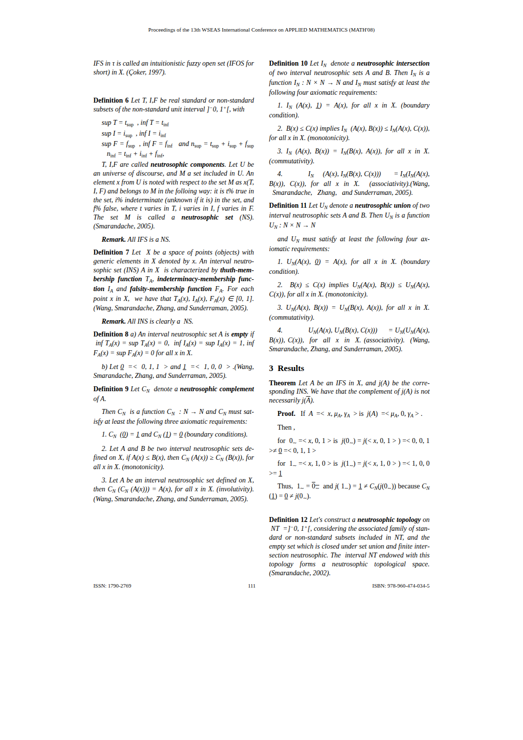Proceedings of the 13th WSEAS International Conference on APPLIED MATHEMATICS (MATH'08)
IFS in τ is called an intuitionistic fuzzy open set (IFOS for short) in X. (Çoker, 1997).
Definition 6 Let T, I,F be real standard or non-standard subsets of the non-standard unit interval ]−0, 1+[, with
sup T = tsup , inf T = tinf
sup I = isup , inf I = iinf
sup F = fsup , inf F = finf and nsup = tsup + isup + fsup ninf = tinf + iinf + finf,
T, I,F are called neutrosophic components. Let U be an universe of discourse, and M a set included in U. An element x from U is noted with respect to the set M as x(T, I, F) and belongs to M in the folloing way: it is t% true in the set, i% indeterminate (unknown if it is) in the set, and f% false, where t varies in T, i varies in I, f varies in F. The set M is called a neutrosophic set (NS). (Smarandache, 2005).
Remark. All IFS is a NS.
Definition 7 Let X be a space of points (objects) with generic elements in X denoted by x. An interval neutrosophic set (INS) A in X is characterized by thuth-membership function TA, indeterminacy-membership function IA and falsity-membership function FA. For each point x in X, we have that TA(x), IA(x), FA(x) ∈ [0, 1]. (Wang, Smarandache, Zhang, and Sunderraman, 2005).
Remark. All INS is clearly a NS.
Definition 8 a) An interval neutrosophic set A is empty if inf TA(x) = sup TA(x) = 0, inf IA(x) = sup IA(x) = 1, inf FA(x) = sup FA(x) = 0 for all x in X.
b) Let 0 =< 0, 1, 1 > and 1 =< 1, 0, 0 > .(Wang, Smarandache, Zhang, and Sunderraman, 2005).
Definition 9 Let CN denote a neutrosophic complement of A.
Then CN is a function CN : N → N and CN must satisfy at least the following three axiomatic requirements:
1. CN (0) = 1 and CN (1) = 0 (boundary conditions).
2. Let A and B be two interval neutrosophic sets defined on X, if A(x) ≤ B(x), then CN (A(x)) ≥ CN (B(x)), for all x in X. (monotonicity).
3. Let A be an interval neutrosophic set defined on X, then CN (CN (A(x))) = A(x), for all x in X. (involutivity).(Wang, Smarandache, Zhang, and Sunderraman, 2005).
Definition 10 Let IN denote a neutrosophic intersection of two interval neutrosophic sets A and B. Then IN is a function IN : N × N → N and IN must satisfy at least the following four axiomatic requirements:
1. IN (A(x), 1) = A(x), for all x in X. (boundary condition).
2. B(x) ≤ C(x) implies IN (A(x), B(x)) ≤ IN(A(x), C(x)), for all x in X. (monotonicity).
3. IN (A(x), B(x)) = IN(B(x), A(x)), for all x in X. (commutativity).
4. IN (A(x), IN(B(x), C(x))) = IN(IN(A(x), B(x)), C(x)), for all x in X. (associativity).(Wang, Smarandache, Zhang, and Sunderraman, 2005).
Definition 11 Let UN denote a neutrosophic union of two interval neutrosophic sets A and B. Then UN is a function UN : N × N → N
and UN must satisfy at least the following four axiomatic requirements:
1. UN(A(x), 0) = A(x), for all x in X. (boundary condition).
2. B(x) ≤ C(x) implies UN(A(x), B(x)) ≤ UN(A(x), C(x)), for all x in X. (monotonicity).
3. UN(A(x), B(x)) = UN(B(x), A(x)), for all x in X. (commutativity).
4. UN(A(x), UN(B(x), C(x))) = UN(UN(A(x), B(x)), C(x)), for all x in X. (associativity). (Wang, Smarandache, Zhang, and Sunderraman, 2005).
3 Results
Theorem Let A be an IFS in X, and j(A) be the corresponding INS. We have that the complement of j(A) is not necessarily j(A).
Proof. If A =< x, μA, γA > is j(A) =< μA, 0, γA > .
Then ,
for 0∼ =< x, 0, 1 > is j(0∼) = j(< x, 0, 1 > ) =< 0, 0, 1 >≠ 0 =< 0, 1, 1 >
for 1∼ =< x, 1, 0 > is j(1∼) = j(< x, 1, 0 > ) =< 1, 0, 0 >= 1
Thus, 1∼ = 0∼ and j( 1∼) = 1 ≠ CN(j(0∼)) because CN (1) = 0 ≠ j(0∼).
Definition 12 Let's construct a neutrosophic topology on NT =]−0, 1+[, considering the associated family of standard or non-standard subsets included in NT, and the empty set which is closed under set union and finite intersection neutrosophic. The interval NT endowed with this topology forms a neutrosophic topological space. (Smarandache, 2002).
ISSN: 1790-2769
111
ISBN: 978-960-474-034-5